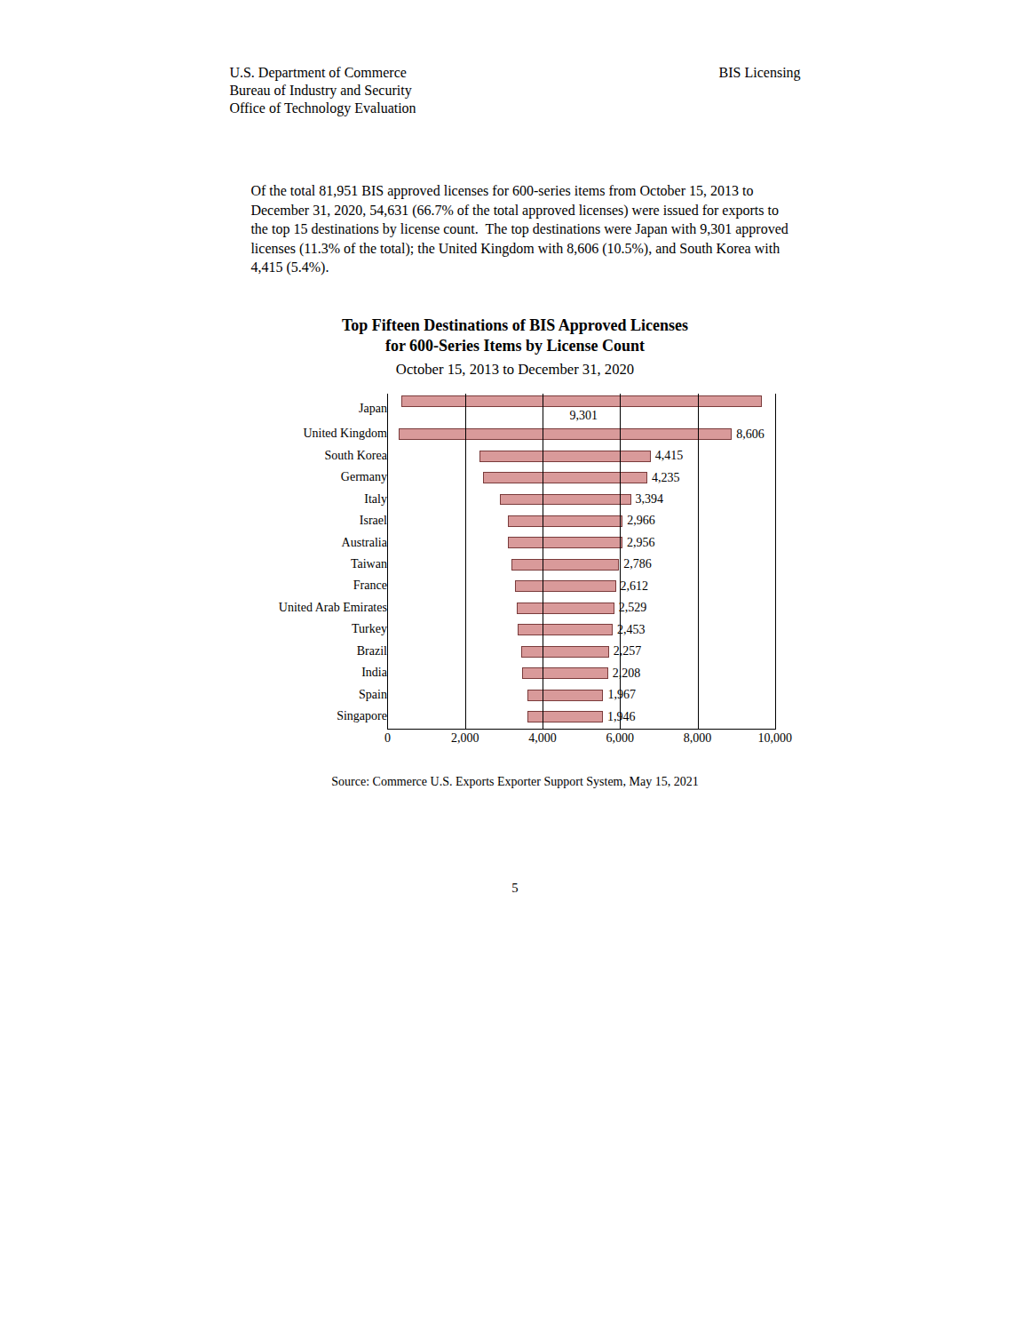U.S. Department of Commerce
Bureau of Industry and Security
Office of Technology Evaluation
BIS Licensing
Of the total 81,951 BIS approved licenses for 600-series items from October 15, 2013 to December 31, 2020, 54,631 (66.7% of the total approved licenses) were issued for exports to the top 15 destinations by license count. The top destinations were Japan with 9,301 approved licenses (11.3% of the total); the United Kingdom with 8,606 (10.5%), and South Korea with 4,415 (5.4%).
Top Fifteen Destinations of BIS Approved Licenses
for 600-Series Items by License Count
October 15, 2013 to December 31, 2020
| Japan | 9,301 |
| United Kingdom | 8,606 |
| South Korea | 4,415 |
| Germany | 4,235 |
| Italy | 3,394 |
| Israel | 2,966 |
| Australia | 2,956 |
| Taiwan | 2,786 |
| France | 2,612 |
| United Arab Emirates | 2,529 |
| Turkey | 2,453 |
| Brazil | 2,257 |
| India | 2,208 |
| Spain | 1,967 |
| Singapore | 1,946 |
| | 0 2,000 4,000 6,000 8,000 10,000 |
Source: Commerce U.S. Exports Exporter Support System, May 15, 2021
5